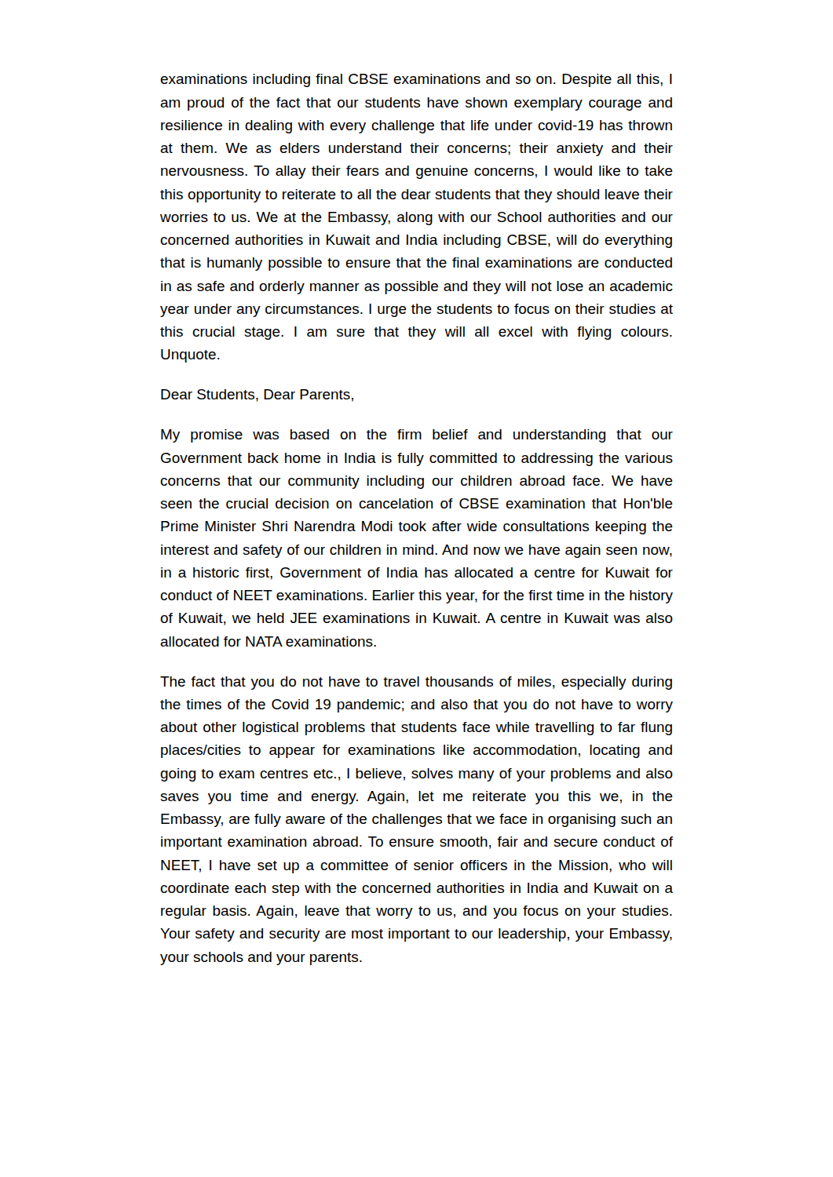examinations including final CBSE examinations and so on. Despite all this, I am proud of the fact that our students have shown exemplary courage and resilience in dealing with every challenge that life under covid-19 has thrown at them. We as elders understand their concerns; their anxiety and their nervousness. To allay their fears and genuine concerns, I would like to take this opportunity to reiterate to all the dear students that they should leave their worries to us. We at the Embassy, along with our School authorities and our concerned authorities in Kuwait and India including CBSE, will do everything that is humanly possible to ensure that the final examinations are conducted in as safe and orderly manner as possible and they will not lose an academic year under any circumstances. I urge the students to focus on their studies at this crucial stage. I am sure that they will all excel with flying colours. Unquote.
Dear Students, Dear Parents,
My promise was based on the firm belief and understanding that our Government back home in India is fully committed to addressing the various concerns that our community including our children abroad face. We have seen the crucial decision on cancelation of CBSE examination that Hon'ble Prime Minister Shri Narendra Modi took after wide consultations keeping the interest and safety of our children in mind. And now we have again seen now, in a historic first, Government of India has allocated a centre for Kuwait for conduct of NEET examinations. Earlier this year, for the first time in the history of Kuwait, we held JEE examinations in Kuwait. A centre in Kuwait was also allocated for NATA examinations.
The fact that you do not have to travel thousands of miles, especially during the times of the Covid 19 pandemic; and also that you do not have to worry about other logistical problems that students face while travelling to far flung places/cities to appear for examinations like accommodation, locating and going to exam centres etc., I believe, solves many of your problems and also saves you time and energy. Again, let me reiterate you this we, in the Embassy, are fully aware of the challenges that we face in organising such an important examination abroad. To ensure smooth, fair and secure conduct of NEET, I have set up a committee of senior officers in the Mission, who will coordinate each step with the concerned authorities in India and Kuwait on a regular basis. Again, leave that worry to us, and you focus on your studies. Your safety and security are most important to our leadership, your Embassy, your schools and your parents.